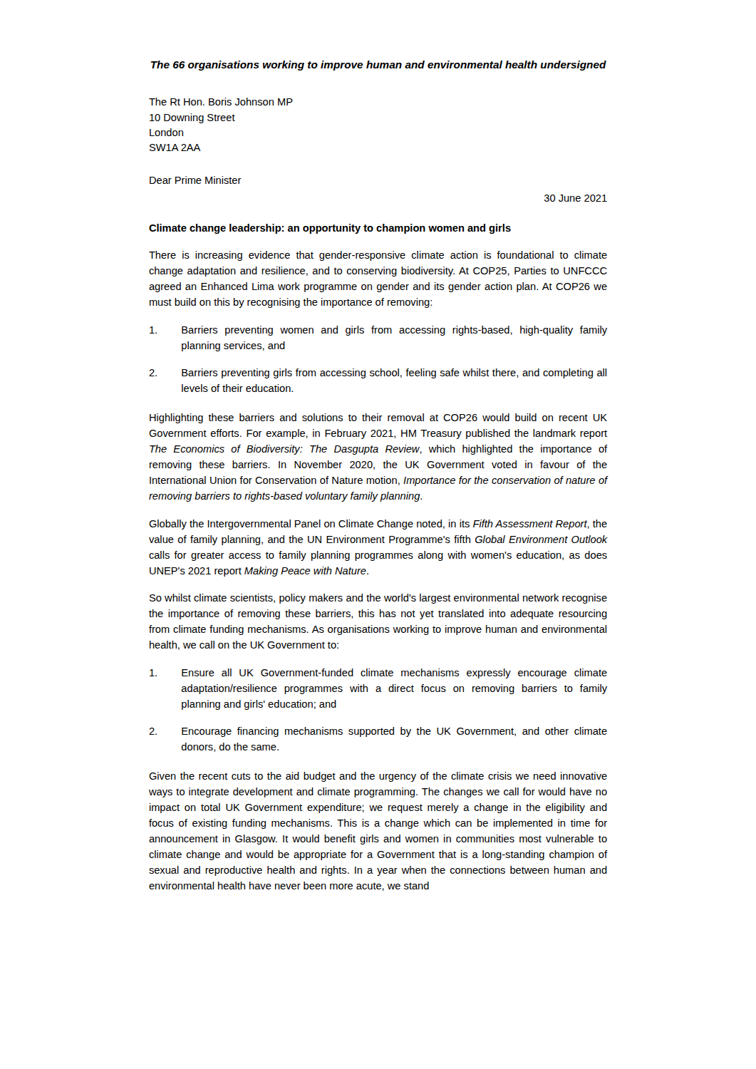The 66 organisations working to improve human and environmental health undersigned
The Rt Hon. Boris Johnson MP
10 Downing Street
London
SW1A 2AA
Dear Prime Minister
30 June 2021
Climate change leadership: an opportunity to champion women and girls
There is increasing evidence that gender-responsive climate action is foundational to climate change adaptation and resilience, and to conserving biodiversity. At COP25, Parties to UNFCCC agreed an Enhanced Lima work programme on gender and its gender action plan. At COP26 we must build on this by recognising the importance of removing:
Barriers preventing women and girls from accessing rights-based, high-quality family planning services, and
Barriers preventing girls from accessing school, feeling safe whilst there, and completing all levels of their education.
Highlighting these barriers and solutions to their removal at COP26 would build on recent UK Government efforts. For example, in February 2021, HM Treasury published the landmark report The Economics of Biodiversity: The Dasgupta Review, which highlighted the importance of removing these barriers. In November 2020, the UK Government voted in favour of the International Union for Conservation of Nature motion, Importance for the conservation of nature of removing barriers to rights-based voluntary family planning.
Globally the Intergovernmental Panel on Climate Change noted, in its Fifth Assessment Report, the value of family planning, and the UN Environment Programme's fifth Global Environment Outlook calls for greater access to family planning programmes along with women's education, as does UNEP's 2021 report Making Peace with Nature.
So whilst climate scientists, policy makers and the world's largest environmental network recognise the importance of removing these barriers, this has not yet translated into adequate resourcing from climate funding mechanisms. As organisations working to improve human and environmental health, we call on the UK Government to:
Ensure all UK Government-funded climate mechanisms expressly encourage climate adaptation/resilience programmes with a direct focus on removing barriers to family planning and girls' education; and
Encourage financing mechanisms supported by the UK Government, and other climate donors, do the same.
Given the recent cuts to the aid budget and the urgency of the climate crisis we need innovative ways to integrate development and climate programming. The changes we call for would have no impact on total UK Government expenditure; we request merely a change in the eligibility and focus of existing funding mechanisms. This is a change which can be implemented in time for announcement in Glasgow. It would benefit girls and women in communities most vulnerable to climate change and would be appropriate for a Government that is a long-standing champion of sexual and reproductive health and rights. In a year when the connections between human and environmental health have never been more acute, we stand